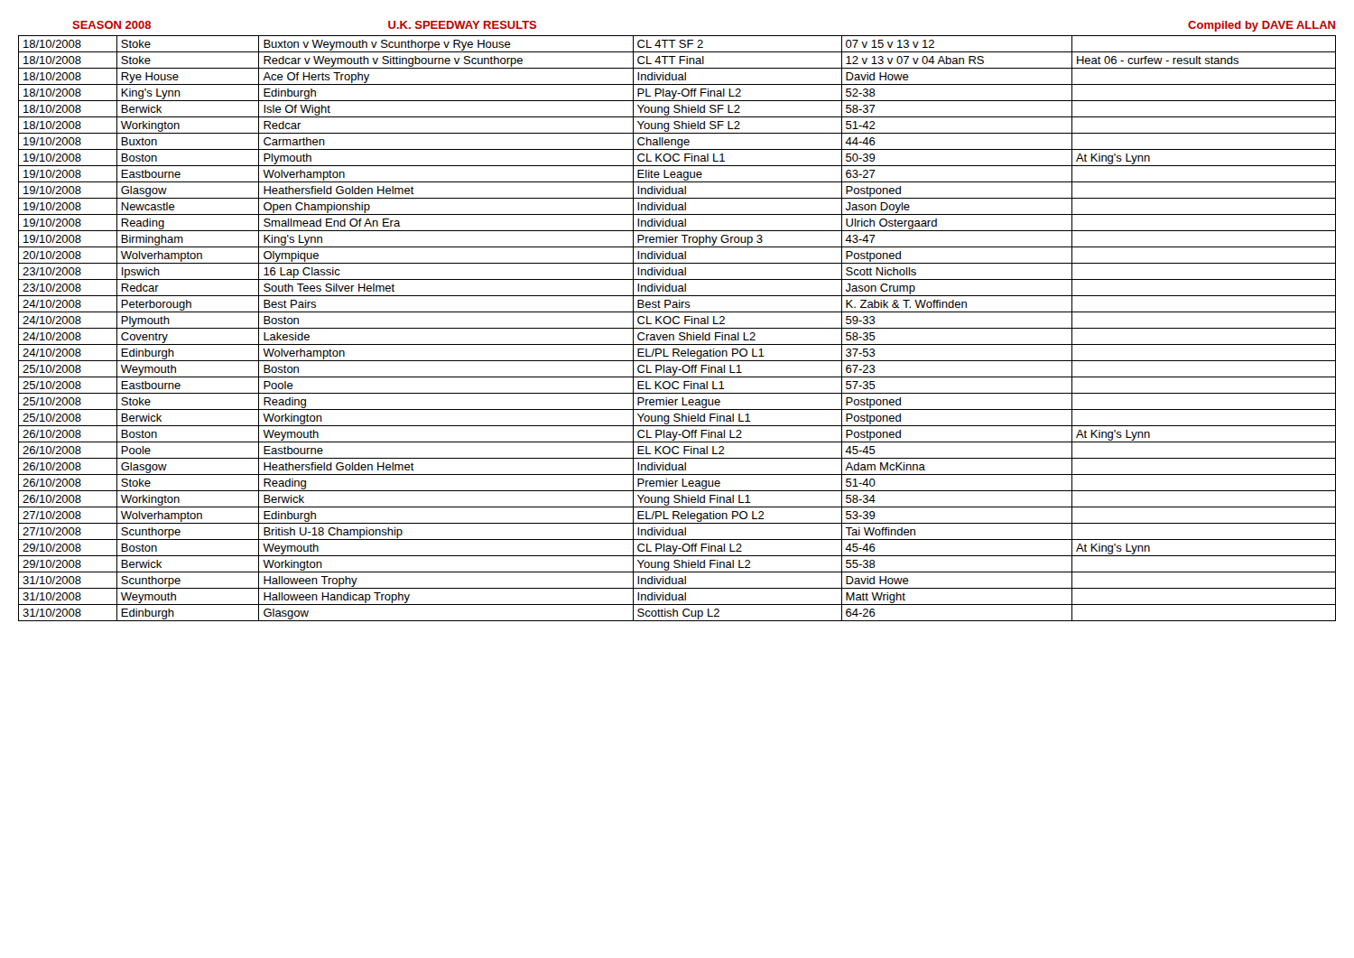SEASON 2008 U.K. SPEEDWAY RESULTS Compiled by DAVE ALLAN
| 18/10/2008 | Stoke | Buxton v Weymouth v Scunthorpe v Rye House | CL 4TT SF 2 | 07 v 15 v 13 v 12 | |
| 18/10/2008 | Stoke | Redcar v Weymouth v Sittingbourne v Scunthorpe | CL 4TT Final | 12 v 13 v 07 v 04 Aban RS | Heat 06 - curfew - result stands |
| 18/10/2008 | Rye House | Ace Of Herts Trophy | Individual | David Howe | |
| 18/10/2008 | King's Lynn | Edinburgh | PL Play-Off Final L2 | 52-38 | |
| 18/10/2008 | Berwick | Isle Of Wight | Young Shield SF L2 | 58-37 | |
| 18/10/2008 | Workington | Redcar | Young Shield SF L2 | 51-42 | |
| 19/10/2008 | Buxton | Carmarthen | Challenge | 44-46 | |
| 19/10/2008 | Boston | Plymouth | CL KOC Final L1 | 50-39 | At King's Lynn |
| 19/10/2008 | Eastbourne | Wolverhampton | Elite League | 63-27 | |
| 19/10/2008 | Glasgow | Heathersfield Golden Helmet | Individual | Postponed | |
| 19/10/2008 | Newcastle | Open Championship | Individual | Jason Doyle | |
| 19/10/2008 | Reading | Smallmead End Of An Era | Individual | Ulrich Ostergaard | |
| 19/10/2008 | Birmingham | King's Lynn | Premier Trophy Group 3 | 43-47 | |
| 20/10/2008 | Wolverhampton | Olympique | Individual | Postponed | |
| 23/10/2008 | Ipswich | 16 Lap Classic | Individual | Scott Nicholls | |
| 23/10/2008 | Redcar | South Tees Silver Helmet | Individual | Jason Crump | |
| 24/10/2008 | Peterborough | Best Pairs | Best Pairs | K. Zabik & T. Woffinden | |
| 24/10/2008 | Plymouth | Boston | CL KOC Final L2 | 59-33 | |
| 24/10/2008 | Coventry | Lakeside | Craven Shield Final L2 | 58-35 | |
| 24/10/2008 | Edinburgh | Wolverhampton | EL/PL Relegation PO L1 | 37-53 | |
| 25/10/2008 | Weymouth | Boston | CL Play-Off Final L1 | 67-23 | |
| 25/10/2008 | Eastbourne | Poole | EL KOC Final L1 | 57-35 | |
| 25/10/2008 | Stoke | Reading | Premier League | Postponed | |
| 25/10/2008 | Berwick | Workington | Young Shield Final L1 | Postponed | |
| 26/10/2008 | Boston | Weymouth | CL Play-Off Final L2 | Postponed | At King's Lynn |
| 26/10/2008 | Poole | Eastbourne | EL KOC Final L2 | 45-45 | |
| 26/10/2008 | Glasgow | Heathersfield Golden Helmet | Individual | Adam McKinna | |
| 26/10/2008 | Stoke | Reading | Premier League | 51-40 | |
| 26/10/2008 | Workington | Berwick | Young Shield Final L1 | 58-34 | |
| 27/10/2008 | Wolverhampton | Edinburgh | EL/PL Relegation PO L2 | 53-39 | |
| 27/10/2008 | Scunthorpe | British U-18 Championship | Individual | Tai Woffinden | |
| 29/10/2008 | Boston | Weymouth | CL Play-Off Final L2 | 45-46 | At King's Lynn |
| 29/10/2008 | Berwick | Workington | Young Shield Final L2 | 55-38 | |
| 31/10/2008 | Scunthorpe | Halloween Trophy | Individual | David Howe | |
| 31/10/2008 | Weymouth | Halloween Handicap Trophy | Individual | Matt Wright | |
| 31/10/2008 | Edinburgh | Glasgow | Scottish Cup L2 | 64-26 | |